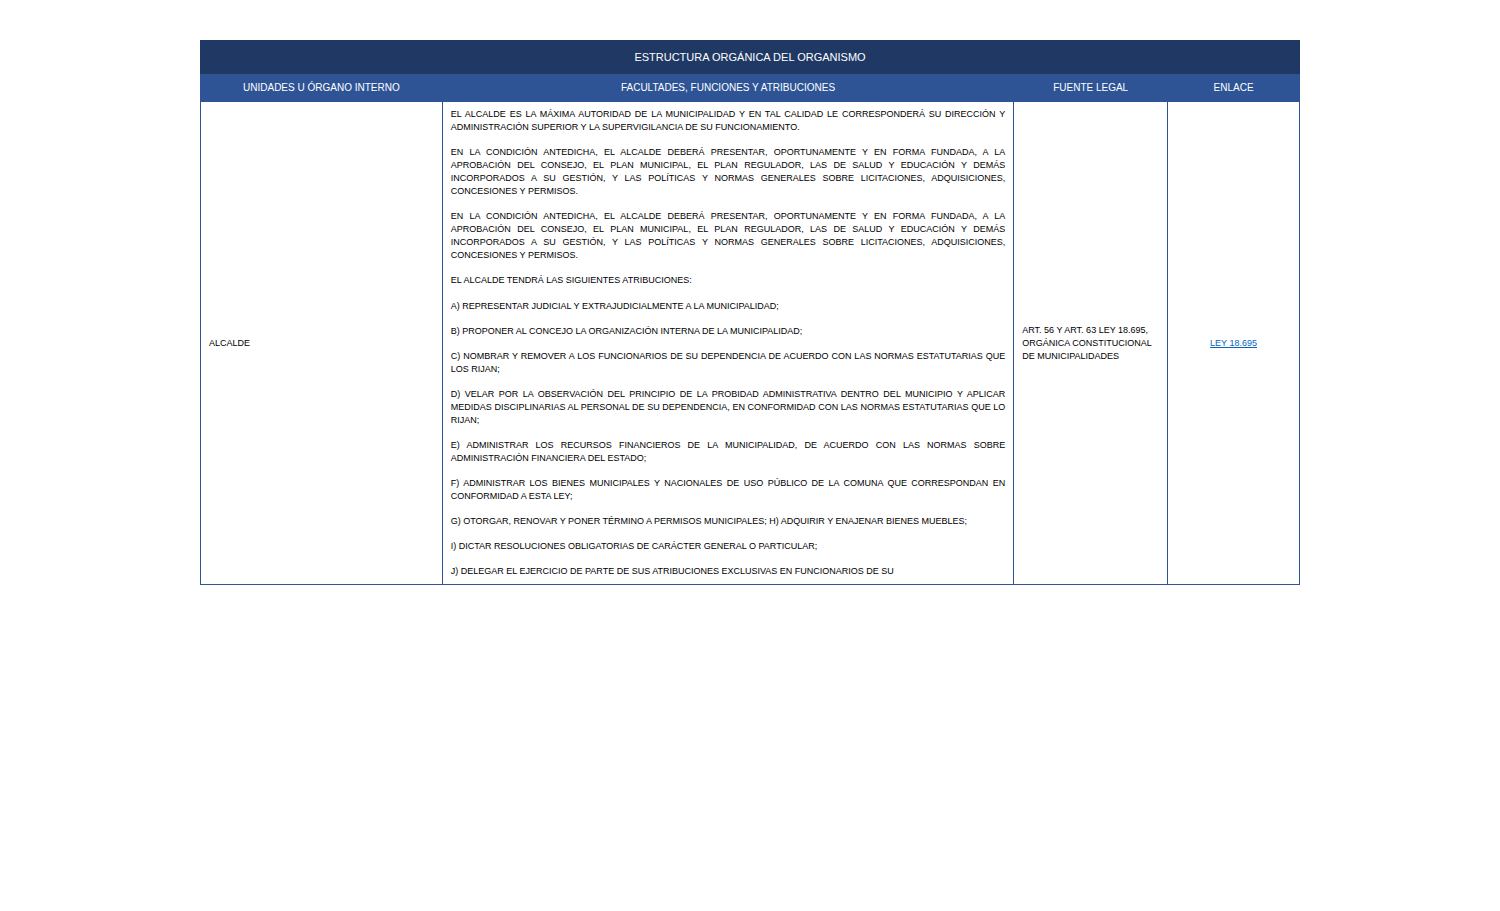| ESTRUCTURA ORGÁNICA DEL ORGANISMO |
| --- |
| UNIDADES U ÓRGANO INTERNO | FACULTADES, FUNCIONES Y ATRIBUCIONES | FUENTE LEGAL | ENLACE |
| ALCALDE | EL ALCALDE ES LA MÁXIMA AUTORIDAD DE LA MUNICIPALIDAD Y EN TAL CALIDAD LE CORRESPONDERÁ SU DIRECCIÓN Y ADMINISTRACIÓN SUPERIOR Y LA SUPERVIGILANCIA DE SU FUNCIONAMIENTO. EN LA CONDICIÓN ANTEDICHA, EL ALCALDE DEBERÁ PRESENTAR, OPORTUNAMENTE Y EN FORMA FUNDADA, A LA APROBACIÓN DEL CONSEJO, EL PLAN MUNICIPAL, EL PLAN REGULADOR, LAS DE SALUD Y EDUCACIÓN Y DEMÁS INCORPORADOS A SU GESTIÓN, Y LAS POLÍTICAS Y NORMAS GENERALES SOBRE LICITACIONES, ADQUISICIONES, CONCESIONES Y PERMISOS. EN LA CONDICIÓN ANTEDICHA, EL ALCALDE DEBERÁ PRESENTAR, OPORTUNAMENTE Y EN FORMA FUNDADA, A LA APROBACIÓN DEL CONSEJO, EL PLAN MUNICIPAL, EL PLAN REGULADOR, LAS DE SALUD Y EDUCACIÓN Y DEMÁS INCORPORADOS A SU GESTIÓN, Y LAS POLÍTICAS Y NORMAS GENERALES SOBRE LICITACIONES, ADQUISICIONES, CONCESIONES Y PERMISOS. EL ALCALDE TENDRÁ LAS SIGUIENTES ATRIBUCIONES: A) REPRESENTAR JUDICIAL Y EXTRAJUDICIALMENTE A LA MUNICIPALIDAD; B) PROPONER AL CONCEJO LA ORGANIZACIÓN INTERNA DE LA MUNICIPALIDAD; C) NOMBRAR Y REMOVER A LOS FUNCIONARIOS DE SU DEPENDENCIA DE ACUERDO CON LAS NORMAS ESTATUTARIAS QUE LOS RIJAN; D) VELAR POR LA OBSERVACIÓN DEL PRINCIPIO DE LA PROBIDAD ADMINISTRATIVA DENTRO DEL MUNICIPIO Y APLICAR MEDIDAS DISCIPLINARIAS AL PERSONAL DE SU DEPENDENCIA, EN CONFORMIDAD CON LAS NORMAS ESTATUTARIAS QUE LO RIJAN; E) ADMINISTRAR LOS RECURSOS FINANCIEROS DE LA MUNICIPALIDAD, DE ACUERDO CON LAS NORMAS SOBRE ADMINISTRACIÓN FINANCIERA DEL ESTADO; F) ADMINISTRAR LOS BIENES MUNICIPALES Y NACIONALES DE USO PÚBLICO DE LA COMUNA QUE CORRESPONDAN EN CONFORMIDAD A ESTA LEY; G) OTORGAR, RENOVAR Y PONER TÉRMINO A PERMISOS MUNICIPALES; H) ADQUIRIR Y ENAJENAR BIENES MUEBLES; I) DICTAR RESOLUCIONES OBLIGATORIAS DE CARÁCTER GENERAL O PARTICULAR; J) DELEGAR EL EJERCICIO DE PARTE DE SUS ATRIBUCIONES EXCLUSIVAS EN FUNCIONARIOS DE SU | ART. 56 Y ART. 63 LEY 18.695, ORGÁNICA CONSTITUCIONAL DE MUNICIPALIDADES | LEY 18.695 |